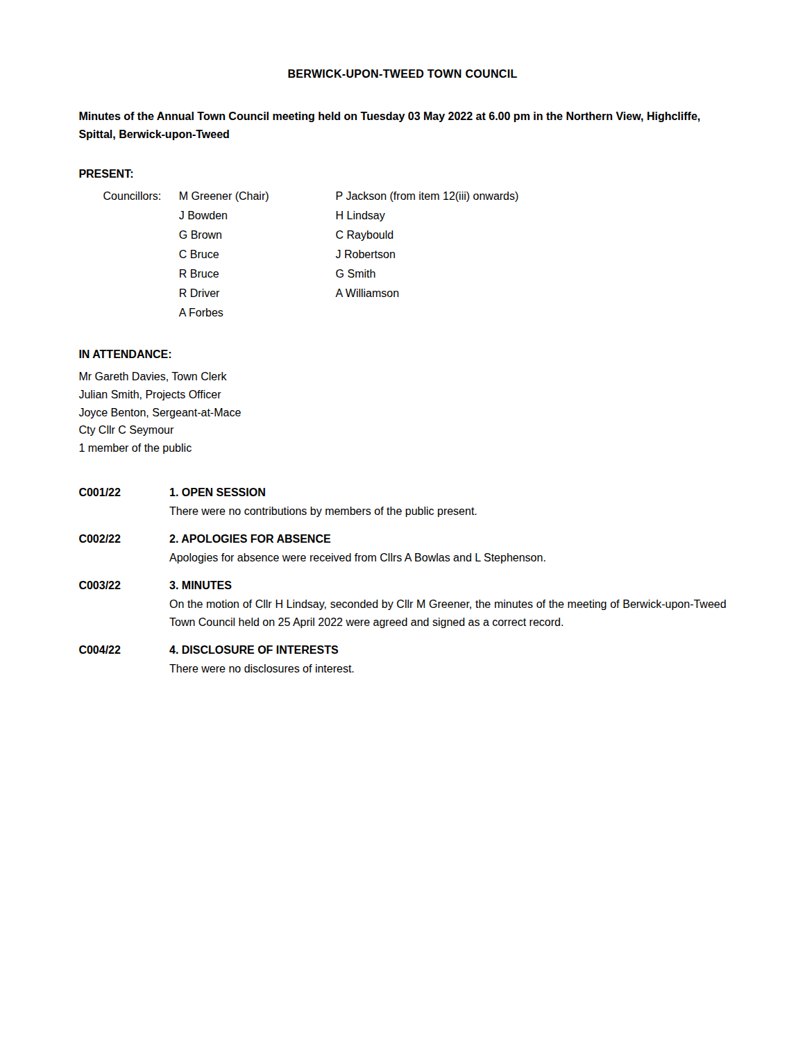BERWICK-UPON-TWEED TOWN COUNCIL
Minutes of the Annual Town Council meeting held on Tuesday 03 May 2022 at 6.00 pm in the Northern View, Highcliffe, Spittal, Berwick-upon-Tweed
PRESENT:
| Councillors: | M Greener (Chair) | P Jackson (from item 12(iii) onwards) |
| | J Bowden | H Lindsay |
| | G Brown | C Raybould |
| | C Bruce | J Robertson |
| | R Bruce | G Smith |
| | R Driver | A Williamson |
| | A Forbes | |
IN ATTENDANCE:
Mr Gareth Davies, Town Clerk
Julian Smith, Projects Officer
Joyce Benton, Sergeant-at-Mace
Cty Cllr C Seymour
1 member of the public
| C001/22 | 1. OPEN SESSION There were no contributions by members of the public present. |
| C002/22 | 2. APOLOGIES FOR ABSENCE Apologies for absence were received from Cllrs A Bowlas and L Stephenson. |
| C003/22 | 3. MINUTES On the motion of Cllr H Lindsay, seconded by Cllr M Greener, the minutes of the meeting of Berwick-upon-Tweed Town Council held on 25 April 2022 were agreed and signed as a correct record. |
| C004/22 | 4. DISCLOSURE OF INTERESTS There were no disclosures of interest. |